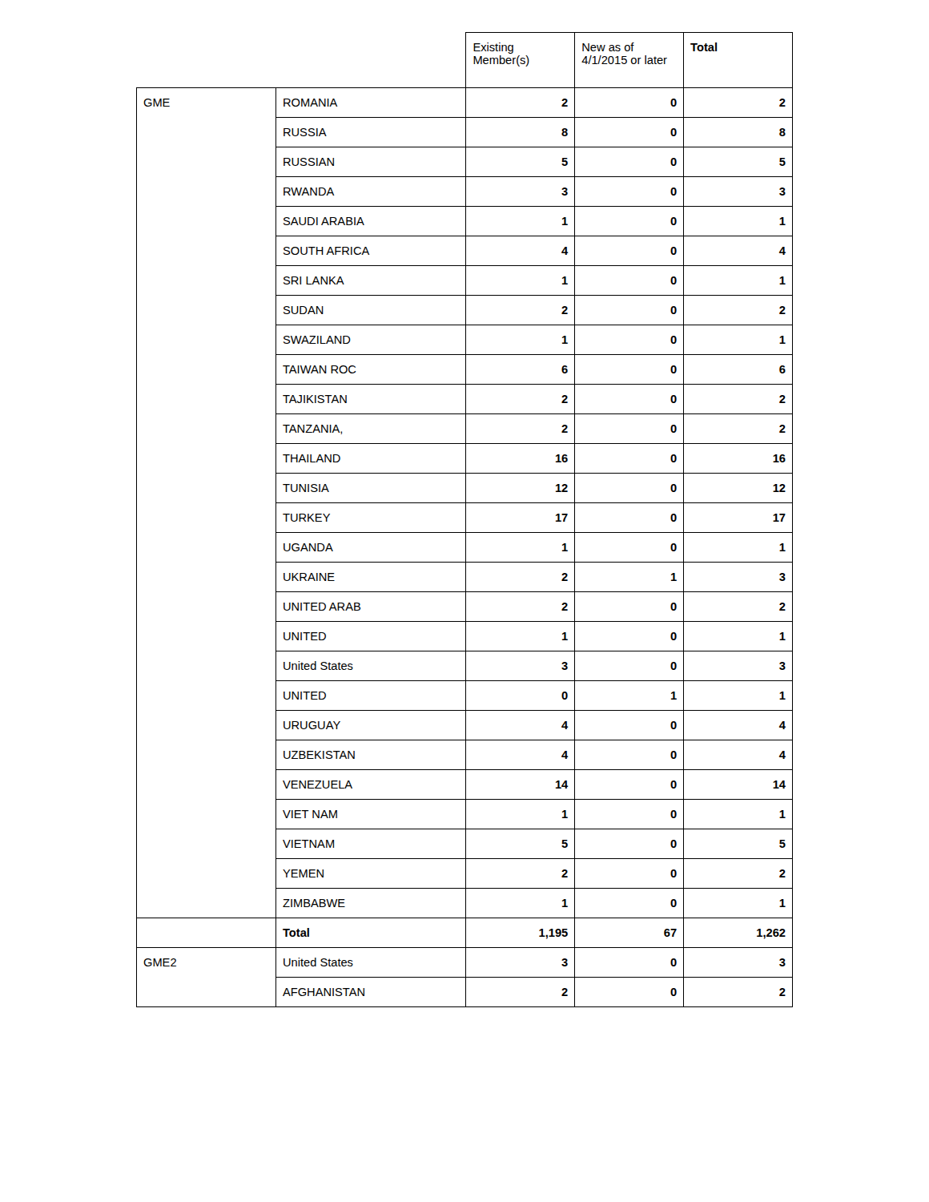| | | Existing Member(s) | New as of 4/1/2015 or later | Total |
| --- | --- | --- | --- | --- |
| GME | ROMANIA | 2 | 0 | 2 |
| RUSSIA | 8 | 0 | 8 |
| RUSSIAN | 5 | 0 | 5 |
| RWANDA | 3 | 0 | 3 |
| SAUDI ARABIA | 1 | 0 | 1 |
| SOUTH AFRICA | 4 | 0 | 4 |
| SRI LANKA | 1 | 0 | 1 |
| SUDAN | 2 | 0 | 2 |
| SWAZILAND | 1 | 0 | 1 |
| TAIWAN ROC | 6 | 0 | 6 |
| TAJIKISTAN | 2 | 0 | 2 |
| TANZANIA, | 2 | 0 | 2 |
| THAILAND | 16 | 0 | 16 |
| TUNISIA | 12 | 0 | 12 |
| TURKEY | 17 | 0 | 17 |
| UGANDA | 1 | 0 | 1 |
| UKRAINE | 2 | 1 | 3 |
| UNITED ARAB | 2 | 0 | 2 |
| UNITED | 1 | 0 | 1 |
| United States | 3 | 0 | 3 |
| UNITED | 0 | 1 | 1 |
| URUGUAY | 4 | 0 | 4 |
| UZBEKISTAN | 4 | 0 | 4 |
| VENEZUELA | 14 | 0 | 14 |
| VIET NAM | 1 | 0 | 1 |
| VIETNAM | 5 | 0 | 5 |
| YEMEN | 2 | 0 | 2 |
| ZIMBABWE | 1 | 0 | 1 |
| | Total | 1,195 | 67 | 1,262 |
| GME2 | United States | 3 | 0 | 3 |
| AFGHANISTAN | 2 | 0 | 2 |